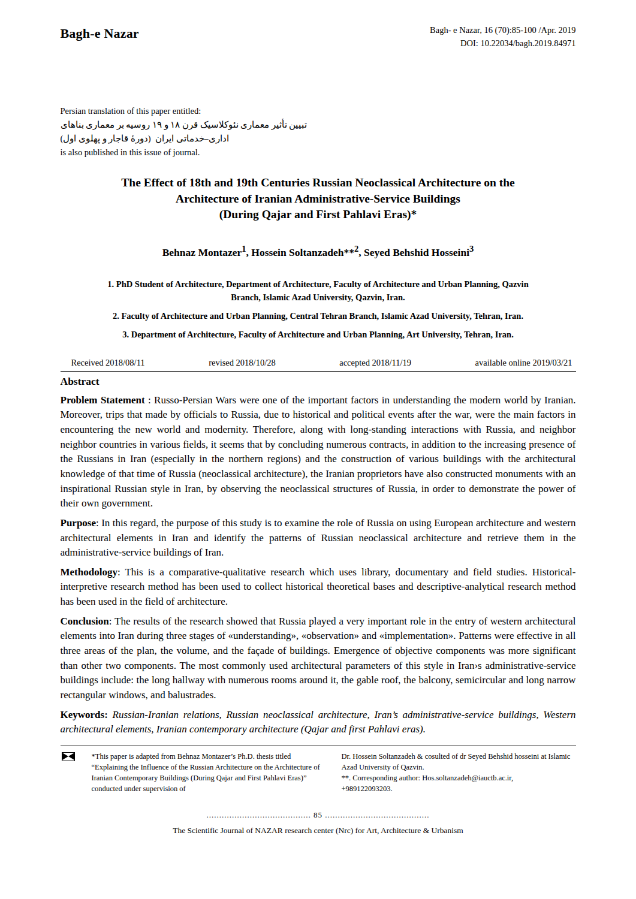Bagh-e Nazar
Bagh- e Nazar, 16 (70):85-100 /Apr. 2019
DOI: 10.22034/bagh.2019.84971
Persian translation of this paper entitled:
تبیین تأثیر معماری نئوکلاسیک قرن ۱۸ و ۱۹ روسیه بر معماری بناهای
اداری–خدماتی ایران (دورۀ قاجار و پهلوی اول)
is also published in this issue of journal.
The Effect of 18th and 19th Centuries Russian Neoclassical Architecture on the
Architecture of Iranian Administrative-Service Buildings
(During Qajar and First Pahlavi Eras)*
Behnaz Montazer1, Hossein Soltanzadeh**2, Seyed Behshid Hosseini3
1. PhD Student of Architecture, Department of Architecture, Faculty of Architecture and Urban Planning, Qazvin
Branch, Islamic Azad University, Qazvin, Iran.
2. Faculty of Architecture and Urban Planning, Central Tehran Branch, Islamic Azad University, Tehran, Iran.
3. Department of Architecture, Faculty of Architecture and Urban Planning, Art University, Tehran, Iran.
Received 2018/08/11 revised 2018/10/28 accepted 2018/11/19 available online 2019/03/21
Abstract
Problem Statement : Russo-Persian Wars were one of the important factors in understanding the modern world by Iranian. Moreover, trips that made by officials to Russia, due to historical and political events after the war, were the main factors in encountering the new world and modernity. Therefore, along with long-standing interactions with Russia, and neighbor neighbor countries in various fields, it seems that by concluding numerous contracts, in addition to the increasing presence of the Russians in Iran (especially in the northern regions) and the construction of various buildings with the architectural knowledge of that time of Russia (neoclassical architecture), the Iranian proprietors have also constructed monuments with an inspirational Russian style in Iran, by observing the neoclassical structures of Russia, in order to demonstrate the power of their own government.
Purpose: In this regard, the purpose of this study is to examine the role of Russia on using European architecture and western architectural elements in Iran and identify the patterns of Russian neoclassical architecture and retrieve them in the administrative-service buildings of Iran.
Methodology: This is a comparative-qualitative research which uses library, documentary and field studies. Historical-interpretive research method has been used to collect historical theoretical bases and descriptive-analytical research method has been used in the field of architecture.
Conclusion: The results of the research showed that Russia played a very important role in the entry of western architectural elements into Iran during three stages of «understanding», «observation» and «implementation». Patterns were effective in all three areas of the plan, the volume, and the façade of buildings. Emergence of objective components was more significant than other two components. The most commonly used architectural parameters of this style in Iran›s administrative-service buildings include: the long hallway with numerous rooms around it, the gable roof, the balcony, semicircular and long narrow rectangular windows, and balustrades.
Keywords: Russian-Iranian relations, Russian neoclassical architecture, Iran’s administrative-service buildings, Western architectural elements, Iranian contemporary architecture (Qajar and first Pahlavi eras).
*This paper is adapted from Behnaz Montazer’s Ph.D. thesis titled “Explaining the Influence of the Russian Architecture on the Architecture of Iranian Contemporary Buildings (During Qajar and First Pahlavi Eras)” conducted under supervision of
Dr. Hossein Soltanzadeh & cosulted of dr Seyed Behshid hosseini at Islamic Azad University of Qazvin.
**. Corresponding author: Hos.soltanzadeh@iauctb.ac.ir,
+989122093203.
......................................... 85 .........................................
The Scientific Journal of NAZAR research center (Nrc) for Art, Architecture & Urbanism